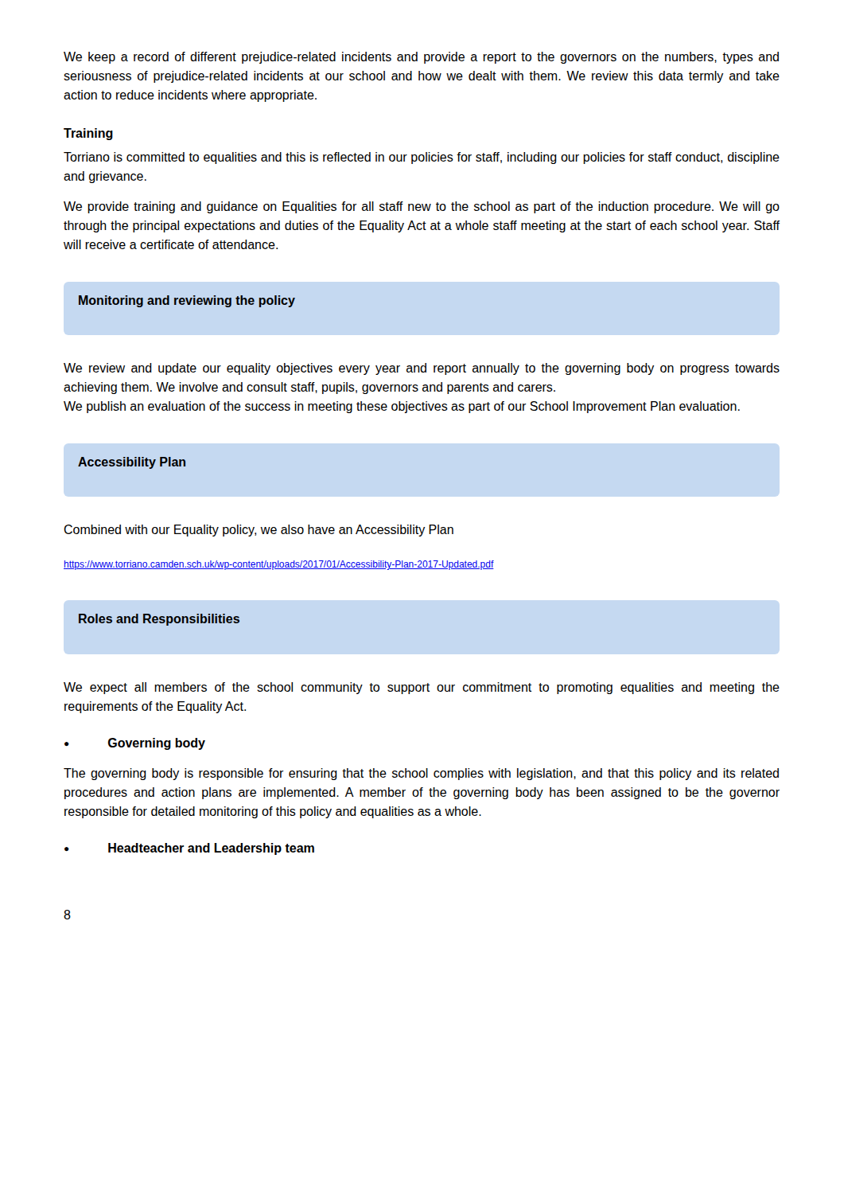We keep a record of different prejudice-related incidents and provide a report to the governors on the numbers, types and seriousness of prejudice-related incidents at our school and how we dealt with them. We review this data termly and take action to reduce incidents where appropriate.
Training
Torriano is committed to equalities and this is reflected in our policies for staff, including our policies for staff conduct, discipline and grievance.
We provide training and guidance on Equalities for all staff new to the school as part of the induction procedure. We will go through the principal expectations and duties of the Equality Act at a whole staff meeting at the start of each school year. Staff will receive a certificate of attendance.
Monitoring and reviewing the policy
We review and update our equality objectives every year and report annually to the governing body on progress towards achieving them. We involve and consult staff, pupils, governors and parents and carers.
We publish an evaluation of the success in meeting these objectives as part of our School Improvement Plan evaluation.
Accessibility Plan
Combined with our Equality policy, we also have an Accessibility Plan
https://www.torriano.camden.sch.uk/wp-content/uploads/2017/01/Accessibility-Plan-2017-Updated.pdf
Roles and Responsibilities
We expect all members of the school community to support our commitment to promoting equalities and meeting the requirements of the Equality Act.
Governing body
The governing body is responsible for ensuring that the school complies with legislation, and that this policy and its related procedures and action plans are implemented. A member of the governing body has been assigned to be the governor responsible for detailed monitoring of this policy and equalities as a whole.
Headteacher and Leadership team
8